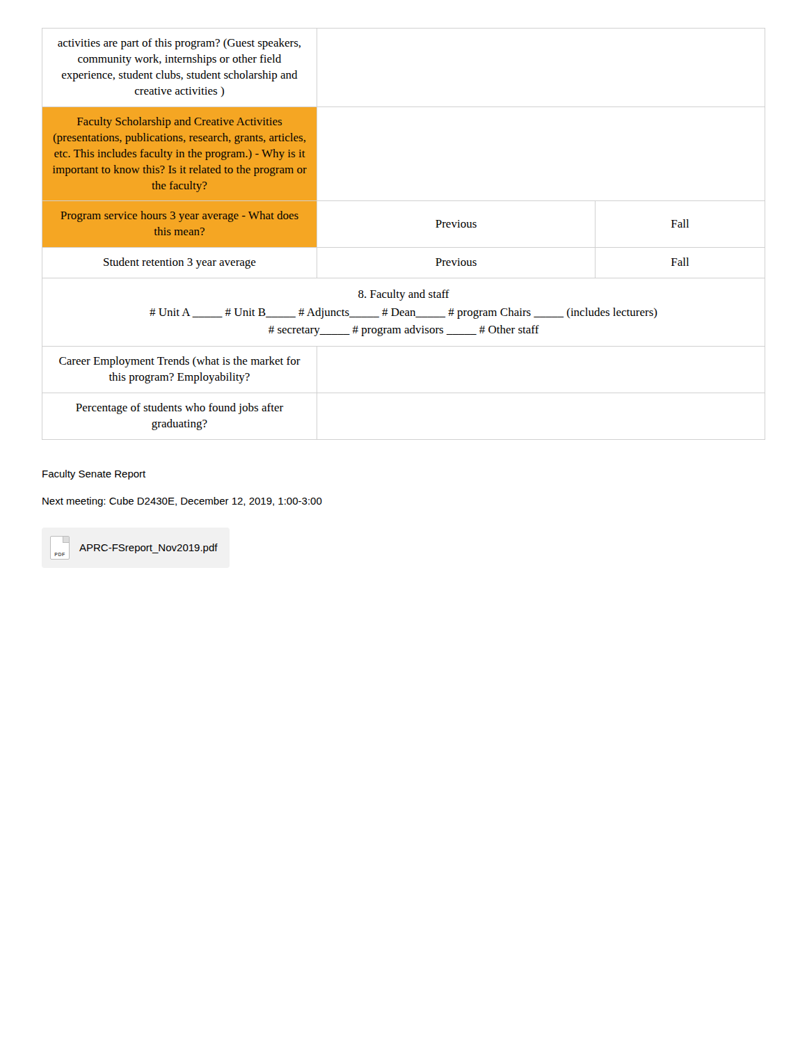| activities are part of this program? (Guest speakers, community work, internships or other field experience, student clubs, student scholarship and creative activities ) | |
| Faculty Scholarship and Creative Activities (presentations, publications, research, grants, articles, etc. This includes faculty in the program.) - Why is it important to know this? Is it related to the program or the faculty? | |
| Program service hours 3 year average - What does this mean? | Previous | Fall |
| Student retention 3 year average | Previous | Fall |
| 8. Faculty and staff # Unit A _____ # Unit B_____ # Adjuncts_____ # Dean_____ # program Chairs _____ (includes lecturers) # secretary_____ # program advisors _____ # Other staff |
| Career Employment Trends (what is the market for this program? Employability? | |
| Percentage of students who found jobs after graduating? | |
Faculty Senate Report
Next meeting: Cube D2430E, December 12, 2019, 1:00-3:00
APRC-FSreport_Nov2019.pdf